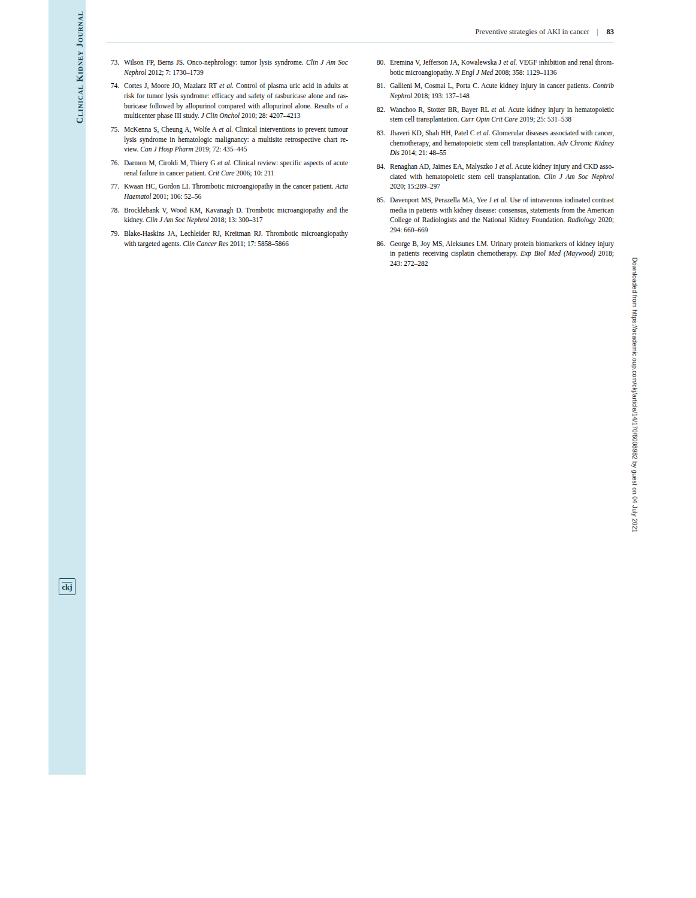Clinical Kidney Journal
ckj
Preventive strategies of AKI in cancer|83
73. Wilson FP, Berns JS. Onco-nephrology: tumor lysis syndrome. Clin J Am Soc Nephrol 2012; 7: 1730–1739
74. Cortes J, Moore JO, Maziarz RT et al. Control of plasma uric acid in adults at risk for tumor lysis syndrome: efficacy and safety of rasburicase alone and rasburicase followed by allopurinol compared with allopurinol alone. Results of a multicenter phase III study. J Clin Onchol 2010; 28: 4207–4213
75. McKenna S, Cheung A, Wolfe A et al. Clinical interventions to prevent tumour lysis syndrome in hematologic malignancy: a multisite retrospective chart review. Can J Hosp Pharm 2019; 72: 435–445
76. Darmon M, Ciroldi M, Thiery G et al. Clinical review: specific aspects of acute renal failure in cancer patient. Crit Care 2006; 10: 211
77. Kwaan HC, Gordon LI. Thrombotic microangiopathy in the cancer patient. Acta Haematol 2001; 106: 52–56
78. Brocklebank V, Wood KM, Kavanagh D. Trombotic microangiopathy and the kidney. Clin J Am Soc Nephrol 2018; 13: 300–317
79. Blake-Haskins JA, Lechleider RJ, Kreitman RJ. Thrombotic microangiopathy with targeted agents. Clin Cancer Res 2011; 17: 5858–5866
80. Eremina V, Jefferson JA, Kowalewska J et al. VEGF inhibition and renal thrombotic microangiopathy. N Engl J Med 2008; 358: 1129–1136
81. Gallieni M, Cosmai L, Porta C. Acute kidney injury in cancer patients. Contrib Nephrol 2018; 193: 137–148
82. Wanchoo R, Stotter BR, Bayer RL et al. Acute kidney injury in hematopoietic stem cell transplantation. Curr Opin Crit Care 2019; 25: 531–538
83. Jhaveri KD, Shah HH, Patel C et al. Glomerular diseases associated with cancer, chemotherapy, and hematopoietic stem cell transplantation. Adv Chronic Kidney Dis 2014; 21: 48–55
84. Renaghan AD, Jaimes EA, Malyszko J et al. Acute kidney injury and CKD associated with hematopoietic stem cell transplantation. Clin J Am Soc Nephrol 2020; 15:289–297
85. Davenport MS, Perazella MA, Yee J et al. Use of intravenous iodinated contrast media in patients with kidney disease: consensus, statements from the American College of Radiologists and the National Kidney Foundation. Radiology 2020; 294: 660–669
86. George B, Joy MS, Aleksunes LM. Urinary protein biomarkers of kidney injury in patients receiving cisplatin chemotherapy. Exp Biol Med (Maywood) 2018; 243: 272–282
Downloaded from https://academic.oup.com/ckj/article/14/170/6008982 by guest on 04 July 2021